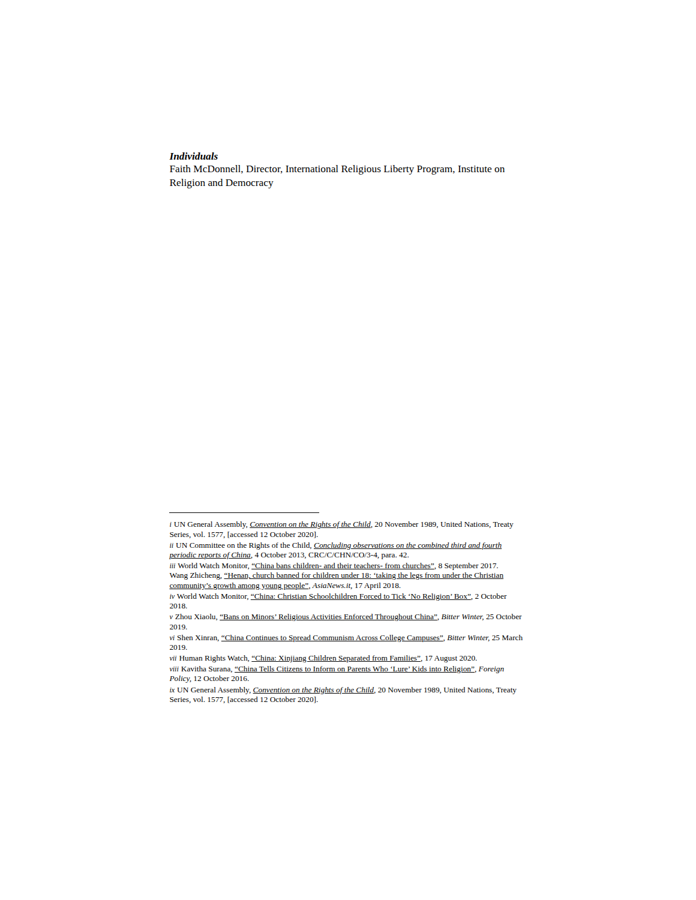Individuals
Faith McDonnell, Director, International Religious Liberty Program, Institute on Religion and Democracy
i UN General Assembly, Convention on the Rights of the Child, 20 November 1989, United Nations, Treaty Series, vol. 1577, [accessed 12 October 2020].
ii UN Committee on the Rights of the Child, Concluding observations on the combined third and fourth periodic reports of China, 4 October 2013, CRC/C/CHN/CO/3-4, para. 42.
iii World Watch Monitor, “China bans children- and their teachers- from churches”, 8 September 2017. Wang Zhicheng, “Henan, church banned for children under 18: ‘taking the legs from under the Christian community’s growth among young people”, AsiaNews.it, 17 April 2018.
iv World Watch Monitor, “China: Christian Schoolchildren Forced to Tick ‘No Religion’ Box”, 2 October 2018.
v Zhou Xiaolu, “Bans on Minors’ Religious Activities Enforced Throughout China”, Bitter Winter, 25 October 2019.
vi Shen Xinran, “China Continues to Spread Communism Across College Campuses”, Bitter Winter, 25 March 2019.
vii Human Rights Watch, “China: Xinjiang Children Separated from Families”, 17 August 2020.
viii Kavitha Surana, “China Tells Citizens to Inform on Parents Who ‘Lure’ Kids into Religion”, Foreign Policy, 12 October 2016.
ix UN General Assembly, Convention on the Rights of the Child, 20 November 1989, United Nations, Treaty Series, vol. 1577, [accessed 12 October 2020].